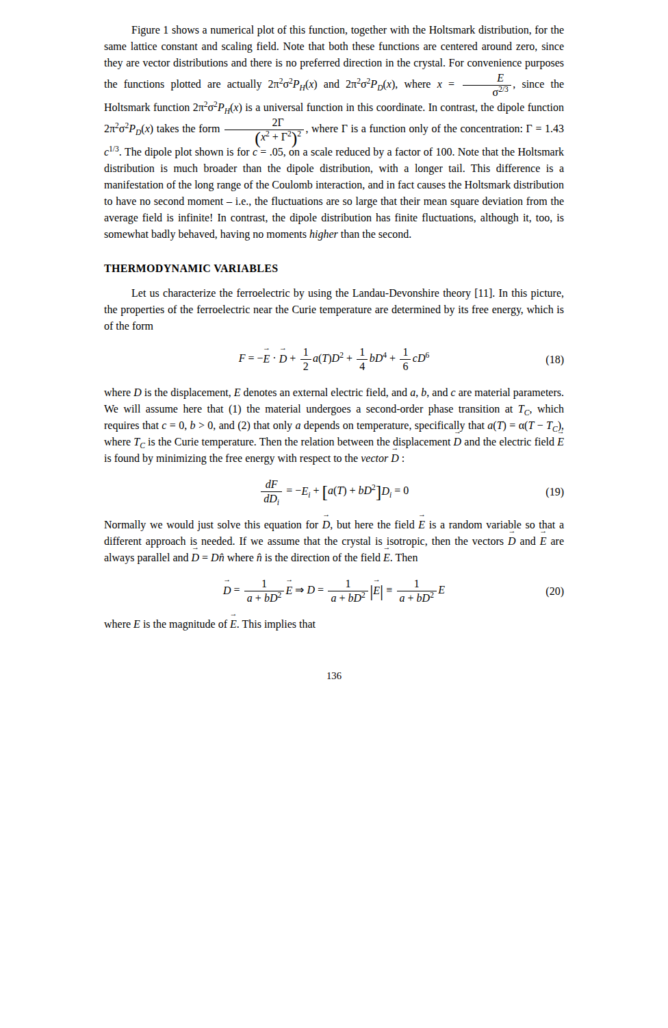Figure 1 shows a numerical plot of this function, together with the Holtsmark distribution, for the same lattice constant and scaling field. Note that both these functions are centered around zero, since they are vector distributions and there is no preferred direction in the crystal. For convenience purposes the functions plotted are actually 2π2σ2PH(x) and 2π2σ2PD(x), where x = Eσ2/3, since the Holtsmark function 2π2σ2PH(x) is a universal function in this coordinate. In contrast, the dipole function 2π2σ2PD(x) takes the form 2Γ(x2 + Γ2)2, where Γ is a function only of the concentration: Γ = 1.43 c1/3. The dipole plot shown is for c = .05, on a scale reduced by a factor of 100. Note that the Holtsmark distribution is much broader than the dipole distribution, with a longer tail. This difference is a manifestation of the long range of the Coulomb interaction, and in fact causes the Holtsmark distribution to have no second moment – i.e., the fluctuations are so large that their mean square deviation from the average field is infinite! In contrast, the dipole distribution has finite fluctuations, although it, too, is somewhat badly behaved, having no moments higher than the second.
THERMODYNAMIC VARIABLES
Let us characterize the ferroelectric by using the Landau-Devonshire theory [11]. In this picture, the properties of the ferroelectric near the Curie temperature are determined by its free energy, which is of the form
F = −E · D + 12 a(T)D2 + 14 bD4 + 16 cD6 (18)
where D is the displacement, E denotes an external electric field, and a, b, and c are material parameters. We will assume here that (1) the material undergoes a second-order phase transition at TC, which requires that c = 0, b > 0, and (2) that only a depends on temperature, specifically that a(T) = α(T − TC), where TC is the Curie temperature. Then the relation between the displacement D and the electric field E is found by minimizing the free energy with respect to the vector D :
dF dDi = −Ei + [a(T) + bD2] Di = 0 (19)
Normally we would just solve this equation for D, but here the field E is a random variable so that a different approach is needed. If we assume that the crystal is isotropic, then the vectors D and E are always parallel and D = Dn̂ where n̂ is the direction of the field E. Then
D = 1 a + bD2 E ⇒ D = 1 a + bD2|E| ≡ 1 a + bD2 E (20)
where E is the magnitude of E. This implies that
136